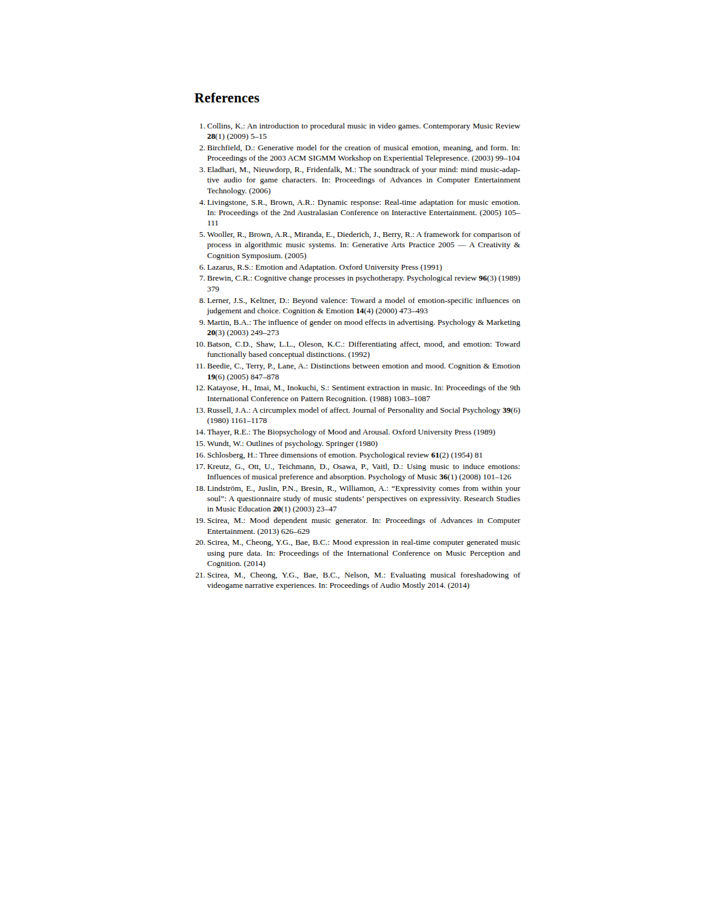References
Collins, K.: An introduction to procedural music in video games. Contemporary Music Review 28(1) (2009) 5–15
Birchfield, D.: Generative model for the creation of musical emotion, meaning, and form. In: Proceedings of the 2003 ACM SIGMM Workshop on Experiential Telepresence. (2003) 99–104
Eladhari, M., Nieuwdorp, R., Fridenfalk, M.: The soundtrack of your mind: mind music-adaptive audio for game characters. In: Proceedings of Advances in Computer Entertainment Technology. (2006)
Livingstone, S.R., Brown, A.R.: Dynamic response: Real-time adaptation for music emotion. In: Proceedings of the 2nd Australasian Conference on Interactive Entertainment. (2005) 105–111
Wooller, R., Brown, A.R., Miranda, E., Diederich, J., Berry, R.: A framework for comparison of process in algorithmic music systems. In: Generative Arts Practice 2005 — A Creativity & Cognition Symposium. (2005)
Lazarus, R.S.: Emotion and Adaptation. Oxford University Press (1991)
Brewin, C.R.: Cognitive change processes in psychotherapy. Psychological review 96(3) (1989) 379
Lerner, J.S., Keltner, D.: Beyond valence: Toward a model of emotion-specific influences on judgement and choice. Cognition & Emotion 14(4) (2000) 473–493
Martin, B.A.: The influence of gender on mood effects in advertising. Psychology & Marketing 20(3) (2003) 249–273
Batson, C.D., Shaw, L.L., Oleson, K.C.: Differentiating affect, mood, and emotion: Toward functionally based conceptual distinctions. (1992)
Beedie, C., Terry, P., Lane, A.: Distinctions between emotion and mood. Cognition & Emotion 19(6) (2005) 847–878
Katayose, H., Imai, M., Inokuchi, S.: Sentiment extraction in music. In: Proceedings of the 9th International Conference on Pattern Recognition. (1988) 1083–1087
Russell, J.A.: A circumplex model of affect. Journal of Personality and Social Psychology 39(6) (1980) 1161–1178
Thayer, R.E.: The Biopsychology of Mood and Arousal. Oxford University Press (1989)
Wundt, W.: Outlines of psychology. Springer (1980)
Schlosberg, H.: Three dimensions of emotion. Psychological review 61(2) (1954) 81
Kreutz, G., Ott, U., Teichmann, D., Osawa, P., Vaitl, D.: Using music to induce emotions: Influences of musical preference and absorption. Psychology of Music 36(1) (2008) 101–126
Lindström, E., Juslin, P.N., Bresin, R., Williamon, A.: “Expressivity comes from within your soul”: A questionnaire study of music students’ perspectives on expressivity. Research Studies in Music Education 20(1) (2003) 23–47
Scirea, M.: Mood dependent music generator. In: Proceedings of Advances in Computer Entertainment. (2013) 626–629
Scirea, M., Cheong, Y.G., Bae, B.C.: Mood expression in real-time computer generated music using pure data. In: Proceedings of the International Conference on Music Perception and Cognition. (2014)
Scirea, M., Cheong, Y.G., Bae, B.C., Nelson, M.: Evaluating musical foreshadowing of videogame narrative experiences. In: Proceedings of Audio Mostly 2014. (2014)